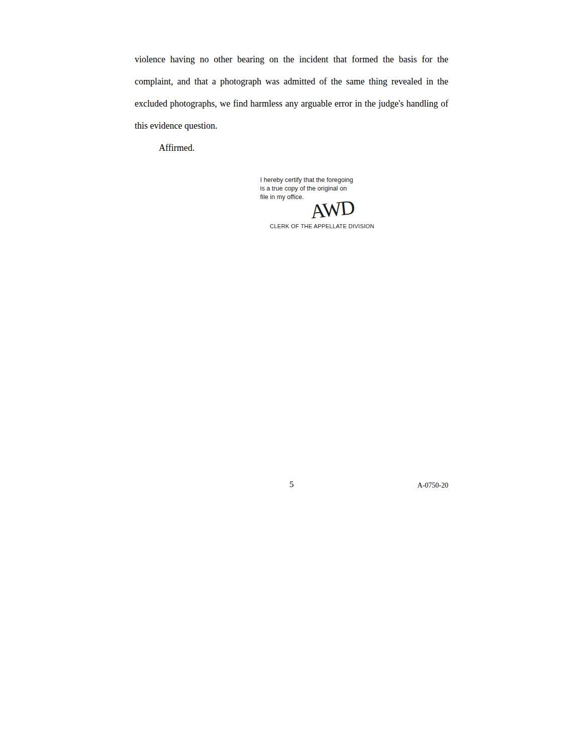violence having no other bearing on the incident that formed the basis for the complaint, and that a photograph was admitted of the same thing revealed in the excluded photographs, we find harmless any arguable error in the judge's handling of this evidence question.
Affirmed.
I hereby certify that the foregoing is a true copy of the original on file in my office.
AWD
CLERK OF THE APPELLATE DIVISION
5 A-0750-20